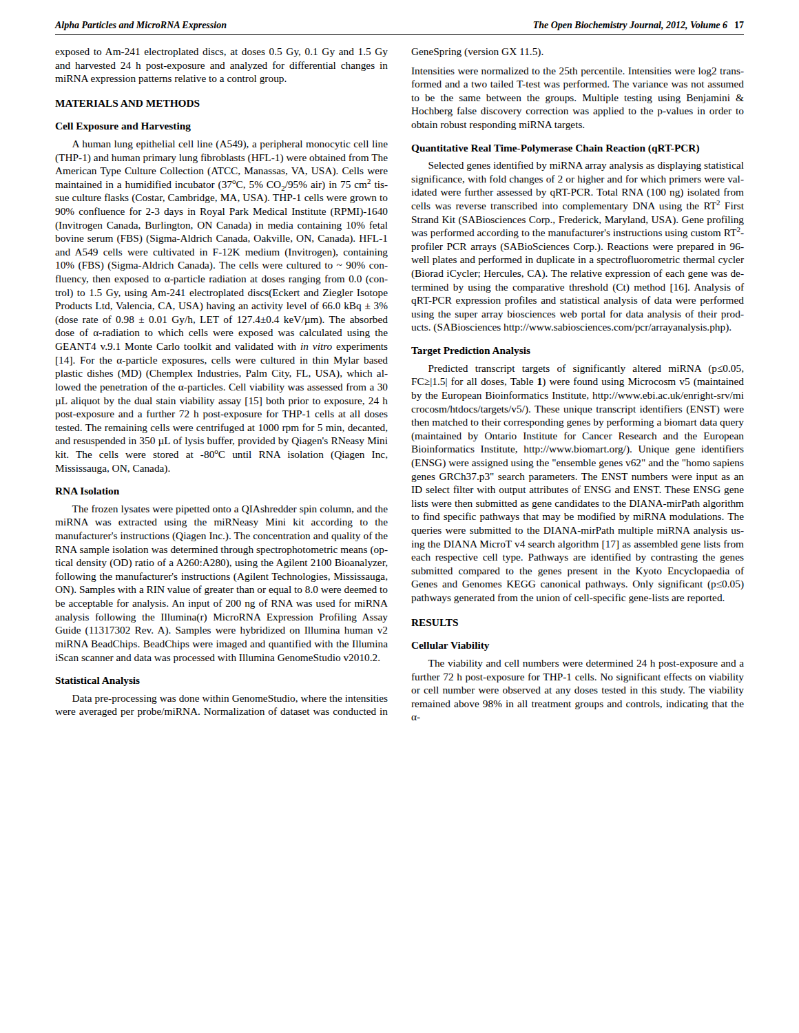Alpha Particles and MicroRNA Expression
The Open Biochemistry Journal, 2012, Volume 617
exposed to Am-241 electroplated discs, at doses 0.5 Gy, 0.1 Gy and 1.5 Gy and harvested 24 h post-exposure and analyzed for differential changes in miRNA expression patterns relative to a control group.
Materials and Methods
Cell Exposure and Harvesting
A human lung epithelial cell line (A549), a peripheral monocytic cell line (THP-1) and human primary lung fibroblasts (HFL-1) were obtained from The American Type Culture Collection (ATCC, Manassas, VA, USA). Cells were maintained in a humidified incubator (37oC, 5% CO2/95% air) in 75 cm2 tissue culture flasks (Costar, Cambridge, MA, USA). THP-1 cells were grown to 90% confluence for 2-3 days in Royal Park Medical Institute (RPMI)-1640 (Invitrogen Canada, Burlington, ON Canada) in media containing 10% fetal bovine serum (FBS) (Sigma-Aldrich Canada, Oakville, ON, Canada). HFL-1 and A549 cells were cultivated in F-12K medium (Invitrogen), containing 10% (FBS) (Sigma-Aldrich Canada). The cells were cultured to ~ 90% confluency, then exposed to α-particle radiation at doses ranging from 0.0 (control) to 1.5 Gy, using Am-241 electroplated discs(Eckert and Ziegler Isotope Products Ltd, Valencia, CA, USA) having an activity level of 66.0 kBq ± 3% (dose rate of 0.98 ± 0.01 Gy/h, LET of 127.4±0.4 keV/µm). The absorbed dose of α-radiation to which cells were exposed was calculated using the GEANT4 v.9.1 Monte Carlo toolkit and validated with in vitro experiments [14]. For the α-particle exposures, cells were cultured in thin Mylar based plastic dishes (MD) (Chemplex Industries, Palm City, FL, USA), which allowed the penetration of the α-particles. Cell viability was assessed from a 30 µL aliquot by the dual stain viability assay [15] both prior to exposure, 24 h post-exposure and a further 72 h post-exposure for THP-1 cells at all doses tested. The remaining cells were centrifuged at 1000 rpm for 5 min, decanted, and resuspended in 350 µL of lysis buffer, provided by Qiagen's RNeasy Mini kit. The cells were stored at -80oC until RNA isolation (Qiagen Inc, Mississauga, ON, Canada).
RNA Isolation
The frozen lysates were pipetted onto a QIAshredder spin column, and the miRNA was extracted using the miRNeasy Mini kit according to the manufacturer's instructions (Qiagen Inc.). The concentration and quality of the RNA sample isolation was determined through spectrophotometric means (optical density (OD) ratio of a A260:A280), using the Agilent 2100 Bioanalyzer, following the manufacturer's instructions (Agilent Technologies, Mississauga, ON). Samples with a RIN value of greater than or equal to 8.0 were deemed to be acceptable for analysis. An input of 200 ng of RNA was used for miRNA analysis following the Illumina(r) MicroRNA Expression Profiling Assay Guide (11317302 Rev. A). Samples were hybridized on Illumina human v2 miRNA BeadChips. BeadChips were imaged and quantified with the Illumina iScan scanner and data was processed with Illumina GenomeStudio v2010.2.
Statistical Analysis
Data pre-processing was done within GenomeStudio, where the intensities were averaged per probe/miRNA. Normalization of dataset was conducted in GeneSpring (version GX 11.5).
Intensities were normalized to the 25th percentile. Intensities were log2 transformed and a two tailed T-test was performed. The variance was not assumed to be the same between the groups. Multiple testing using Benjamini & Hochberg false discovery correction was applied to the p-values in order to obtain robust responding miRNA targets.
Quantitative Real Time-Polymerase Chain Reaction (qRT-PCR)
Selected genes identified by miRNA array analysis as displaying statistical significance, with fold changes of 2 or higher and for which primers were validated were further assessed by qRT-PCR. Total RNA (100 ng) isolated from cells was reverse transcribed into complementary DNA using the RT2 First Strand Kit (SABiosciences Corp., Frederick, Maryland, USA). Gene profiling was performed according to the manufacturer's instructions using custom RT2-profiler PCR arrays (SABioSciences Corp.). Reactions were prepared in 96-well plates and performed in duplicate in a spectrofluorometric thermal cycler (Biorad iCycler; Hercules, CA). The relative expression of each gene was determined by using the comparative threshold (Ct) method [16]. Analysis of qRT-PCR expression profiles and statistical analysis of data were performed using the super array biosciences web portal for data analysis of their products. (SABiosciences http://www.sabiosciences.com/pcr/arrayanalysis.php).
Target Prediction Analysis
Predicted transcript targets of significantly altered miRNA (p≤0.05, FC≥|1.5| for all doses, Table 1) were found using Microcosm v5 (maintained by the European Bioinformatics Institute, http://www.ebi.ac.uk/enright-srv/microcosm/htdocs/targets/v5/). These unique transcript identifiers (ENST) were then matched to their corresponding genes by performing a biomart data query (maintained by Ontario Institute for Cancer Research and the European Bioinformatics Institute, http://www.biomart.org/). Unique gene identifiers (ENSG) were assigned using the "ensemble genes v62" and the "homo sapiens genes GRCh37.p3" search parameters. The ENST numbers were input as an ID select filter with output attributes of ENSG and ENST. These ENSG gene lists were then submitted as gene candidates to the DIANA-mirPath algorithm to find specific pathways that may be modified by miRNA modulations. The queries were submitted to the DIANA-mirPath multiple miRNA analysis using the DIANA MicroT v4 search algorithm [17] as assembled gene lists from each respective cell type. Pathways are identified by contrasting the genes submitted compared to the genes present in the Kyoto Encyclopaedia of Genes and Genomes KEGG canonical pathways. Only significant (p≤0.05) pathways generated from the union of cell-specific gene-lists are reported.
Results
Cellular Viability
The viability and cell numbers were determined 24 h post-exposure and a further 72 h post-exposure for THP-1 cells. No significant effects on viability or cell number were observed at any doses tested in this study. The viability remained above 98% in all treatment groups and controls, indicating that the α-